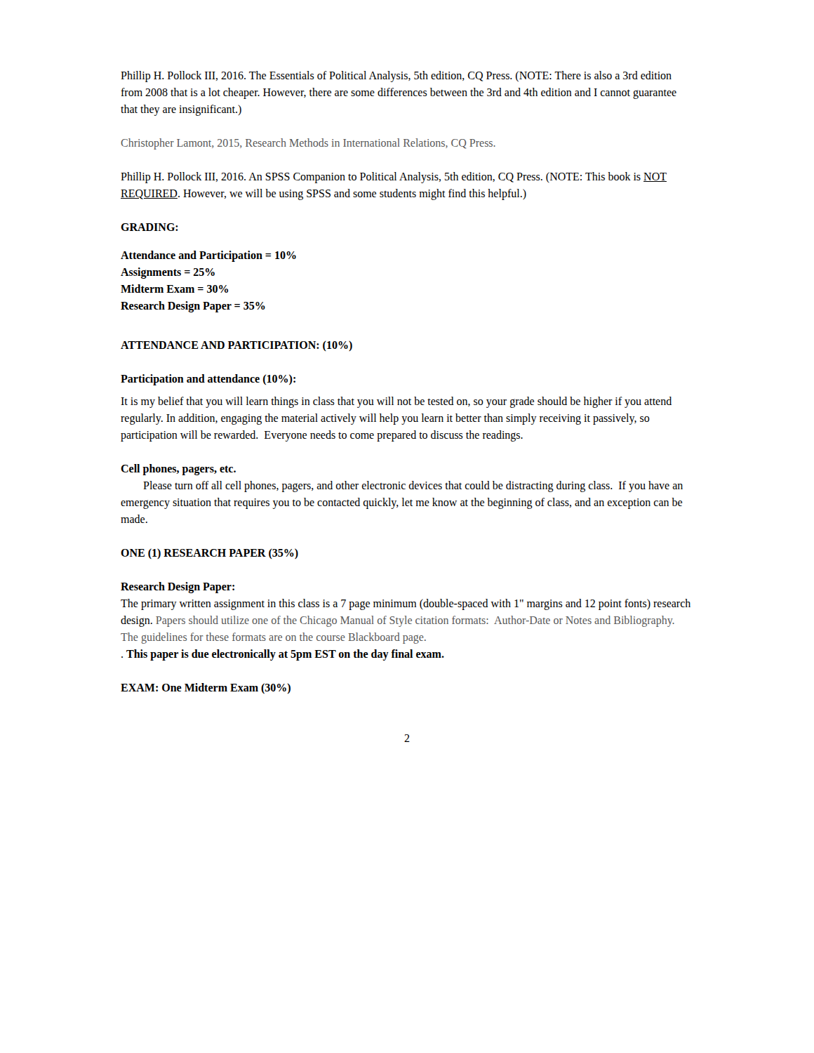Phillip H. Pollock III, 2016. The Essentials of Political Analysis, 5th edition, CQ Press. (NOTE: There is also a 3rd edition from 2008 that is a lot cheaper. However, there are some differences between the 3rd and 4th edition and I cannot guarantee that they are insignificant.)
Christopher Lamont, 2015, Research Methods in International Relations, CQ Press.
Phillip H. Pollock III, 2016. An SPSS Companion to Political Analysis, 5th edition, CQ Press. (NOTE: This book is NOT REQUIRED. However, we will be using SPSS and some students might find this helpful.)
GRADING:
Attendance and Participation = 10%
Assignments = 25%
Midterm Exam = 30%
Research Design Paper = 35%
ATTENDANCE AND PARTICIPATION: (10%)
Participation and attendance (10%):
It is my belief that you will learn things in class that you will not be tested on, so your grade should be higher if you attend regularly. In addition, engaging the material actively will help you learn it better than simply receiving it passively, so participation will be rewarded. Everyone needs to come prepared to discuss the readings.
Cell phones, pagers, etc.
Please turn off all cell phones, pagers, and other electronic devices that could be distracting during class. If you have an emergency situation that requires you to be contacted quickly, let me know at the beginning of class, and an exception can be made.
ONE (1) RESEARCH PAPER (35%)
Research Design Paper:
The primary written assignment in this class is a 7 page minimum (double-spaced with 1" margins and 12 point fonts) research design. Papers should utilize one of the Chicago Manual of Style citation formats: Author-Date or Notes and Bibliography. The guidelines for these formats are on the course Blackboard page.
. This paper is due electronically at 5pm EST on the day final exam.
EXAM: One Midterm Exam (30%)
2